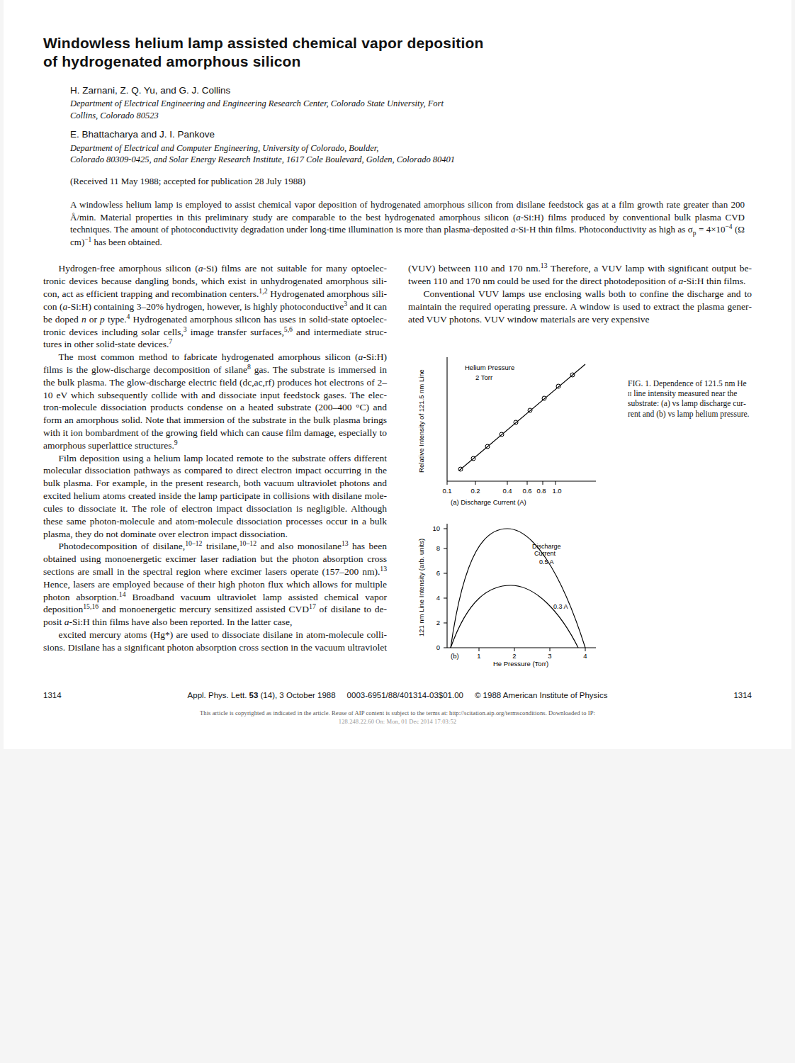Windowless helium lamp assisted chemical vapor deposition
of hydrogenated amorphous silicon
H. Zarnani, Z. Q. Yu, and G. J. Collins
Department of Electrical Engineering and Engineering Research Center, Colorado State University, Fort
Collins, Colorado 80523
E. Bhattacharya and J. I. Pankove
Department of Electrical and Computer Engineering, University of Colorado, Boulder,
Colorado 80309-0425, and Solar Energy Research Institute, 1617 Cole Boulevard, Golden, Colorado 80401
(Received 11 May 1988; accepted for publication 28 July 1988)
A windowless helium lamp is employed to assist chemical vapor deposition of hydrogenated amorphous silicon from disilane feedstock gas at a film growth rate greater than 200 Å/min. Material properties in this preliminary study are comparable to the best hydrogenated amorphous silicon (a-Si:H) films produced by conventional bulk plasma CVD techniques. The amount of photoconductivity degradation under long-time illumination is more than plasma-deposited a-Si-H thin films. Photoconductivity as high as σp = 4×10−4 (Ω cm)−1 has been obtained.
Hydrogen-free amorphous silicon (a-Si) films are not suitable for many optoelectronic devices because dangling bonds, which exist in unhydrogenated amorphous silicon, act as efficient trapping and recombination centers.1,2 Hydrogenated amorphous silicon (a-Si:H) containing 3–20% hydrogen, however, is highly photoconductive3 and it can be doped n or p type.4 Hydrogenated amorphous silicon has uses in solid-state optoelectronic devices including solar cells,3 image transfer surfaces,5,6 and intermediate structures in other solid-state devices.7
The most common method to fabricate hydrogenated amorphous silicon (a-Si:H) films is the glow-discharge decomposition of silane8 gas. The substrate is immersed in the bulk plasma. The glow-discharge electric field (dc,ac,rf) produces hot electrons of 2–10 eV which subsequently collide with and dissociate input feedstock gases. The electron-molecule dissociation products condense on a heated substrate (200–400 °C) and form an amorphous solid. Note that immersion of the substrate in the bulk plasma brings with it ion bombardment of the growing field which can cause film damage, especially to amorphous superlattice structures.9
Film deposition using a helium lamp located remote to the substrate offers different molecular dissociation pathways as compared to direct electron impact occurring in the bulk plasma. For example, in the present research, both vacuum ultraviolet photons and excited helium atoms created inside the lamp participate in collisions with disilane molecules to dissociate it. The role of electron impact dissociation is negligible. Although these same photon-molecule and atom-molecule dissociation processes occur in a bulk plasma, they do not dominate over electron impact dissociation.
Photodecomposition of disilane,10–12 trisilane,10–12 and also monosilane13 has been obtained using monoenergetic excimer laser radiation but the photon absorption cross sections are small in the spectral region where excimer lasers operate (157–200 nm).13 Hence, lasers are employed because of their high photon flux which allows for multiple photon absorption.14 Broadband vacuum ultraviolet lamp assisted chemical vapor deposition15,16 and monoenergetic mercury sensitized assisted CVD17 of disilane to deposit a-Si:H thin films have also been reported. In the latter case,
excited mercury atoms (Hg*) are used to dissociate disilane in atom-molecule collisions. Disilane has a significant photon absorption cross section in the vacuum ultraviolet (VUV) between 110 and 170 nm.13 Therefore, a VUV lamp with significant output between 110 and 170 nm could be used for the direct photodeposition of a-Si:H thin films.
Conventional VUV lamps use enclosing walls both to confine the discharge and to maintain the required operating pressure. A window is used to extract the plasma generated VUV photons. VUV window materials are very expensive
Relative Intensity of 121.5 nm Line 0.1 0.2 0.4 0.6 0.8 1.0 (a) Discharge Current (A) Helium Pressure 2 Torr 121 nm Line Intensity (arb. units) 0 2 4 6 8 10 1 2 3 4 (b) He Pressure (Torr) Discharge Current 0.5 A 0.3 A
FIG. 1. Dependence of 121.5 nm He ii line intensity measured near the substrate: (a) vs lamp discharge current and (b) vs lamp helium pressure.
1314 Appl. Phys. Lett. 53 (14), 3 October 1988 0003-6951/88/401314-03$01.00 © 1988 American Institute of Physics 1314
This article is copyrighted as indicated in the article. Reuse of AIP content is subject to the terms at: http://scitation.aip.org/termsconditions. Downloaded to IP:
128.248.22.60 On: Mon, 01 Dec 2014 17:03:52